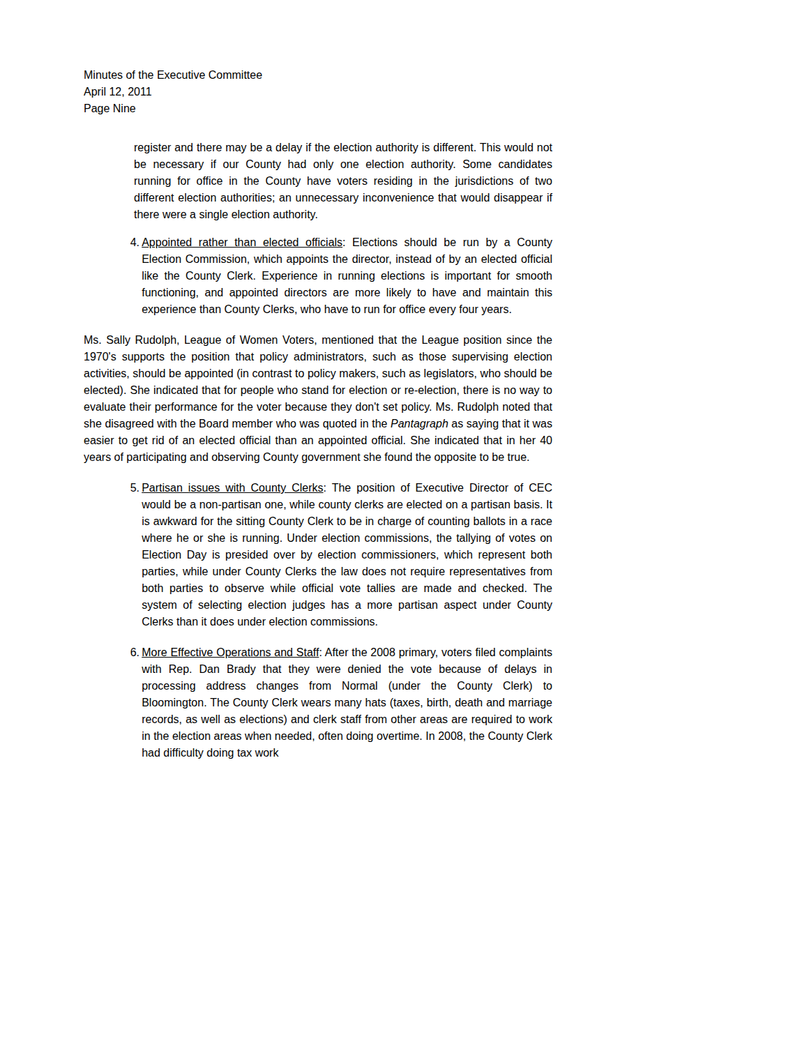Minutes of the Executive Committee
April 12, 2011
Page Nine
register and there may be a delay if the election authority is different. This would not be necessary if our County had only one election authority. Some candidates running for office in the County have voters residing in the jurisdictions of two different election authorities; an unnecessary inconvenience that would disappear if there were a single election authority.
4. Appointed rather than elected officials: Elections should be run by a County Election Commission, which appoints the director, instead of by an elected official like the County Clerk. Experience in running elections is important for smooth functioning, and appointed directors are more likely to have and maintain this experience than County Clerks, who have to run for office every four years.
Ms. Sally Rudolph, League of Women Voters, mentioned that the League position since the 1970's supports the position that policy administrators, such as those supervising election activities, should be appointed (in contrast to policy makers, such as legislators, who should be elected). She indicated that for people who stand for election or re-election, there is no way to evaluate their performance for the voter because they don't set policy. Ms. Rudolph noted that she disagreed with the Board member who was quoted in the Pantagraph as saying that it was easier to get rid of an elected official than an appointed official. She indicated that in her 40 years of participating and observing County government she found the opposite to be true.
5. Partisan issues with County Clerks: The position of Executive Director of CEC would be a non-partisan one, while county clerks are elected on a partisan basis. It is awkward for the sitting County Clerk to be in charge of counting ballots in a race where he or she is running. Under election commissions, the tallying of votes on Election Day is presided over by election commissioners, which represent both parties, while under County Clerks the law does not require representatives from both parties to observe while official vote tallies are made and checked. The system of selecting election judges has a more partisan aspect under County Clerks than it does under election commissions.
6. More Effective Operations and Staff: After the 2008 primary, voters filed complaints with Rep. Dan Brady that they were denied the vote because of delays in processing address changes from Normal (under the County Clerk) to Bloomington. The County Clerk wears many hats (taxes, birth, death and marriage records, as well as elections) and clerk staff from other areas are required to work in the election areas when needed, often doing overtime. In 2008, the County Clerk had difficulty doing tax work